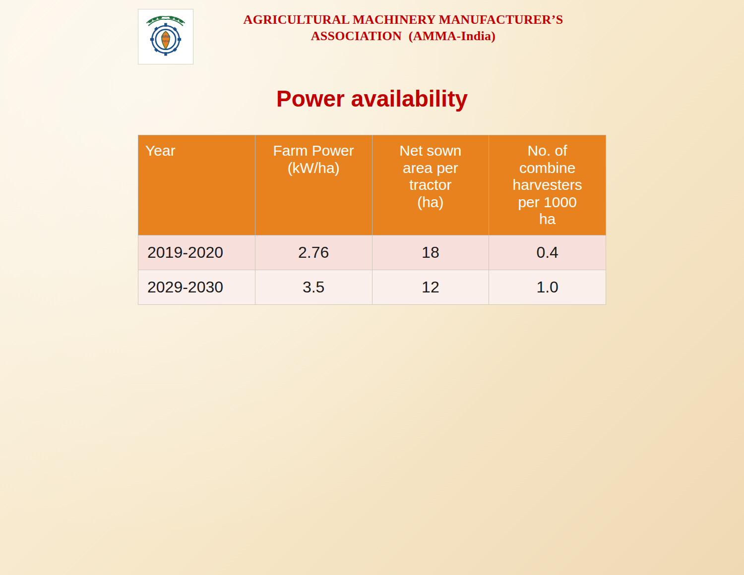AMMA INDIA
AGRICULTURAL MACHINERY MANUFACTURER’S
ASSOCIATION (AMMA-India)
Power availability
| Year | Farm Power (kW/ha) | Net sown area per tractor (ha) | No. of combine harvesters per 1000 ha |
| --- | --- | --- | --- |
| 2019-2020 | 2.76 | 18 | 0.4 |
| 2029-2030 | 3.5 | 12 | 1.0 |